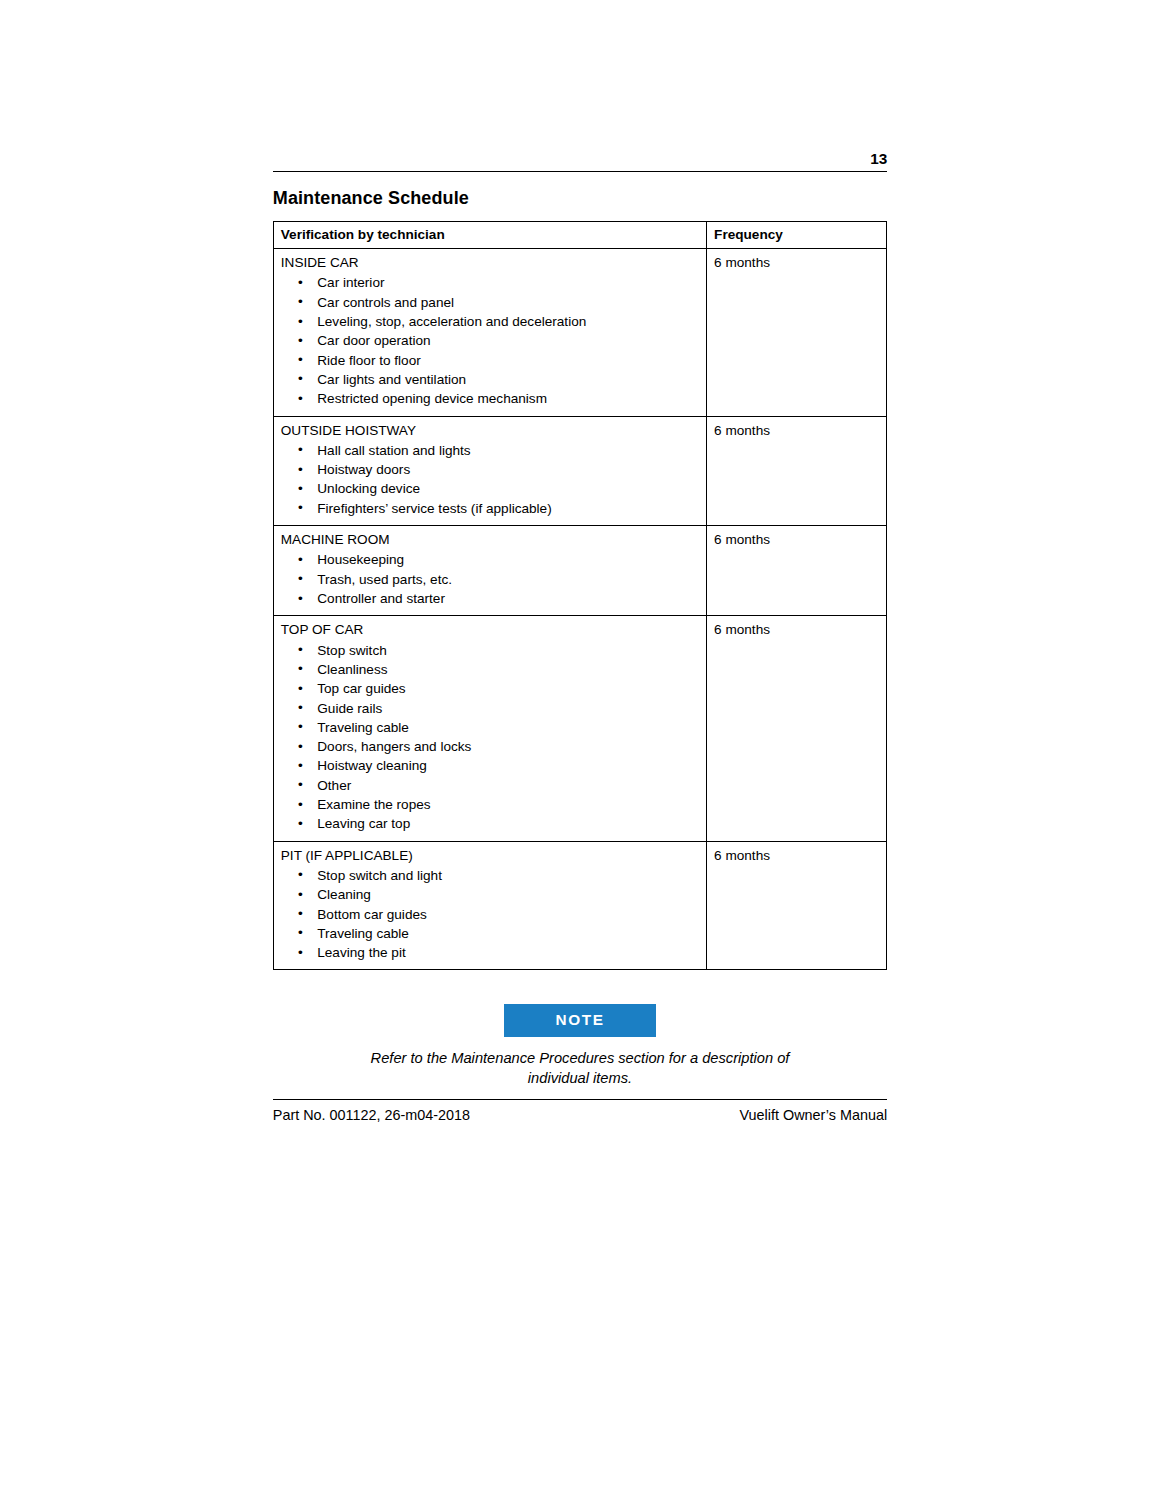13
Maintenance Schedule
| Verification by technician | Frequency |
| --- | --- |
| INSIDE CAR Car interior Car controls and panel Leveling, stop, acceleration and deceleration Car door operation Ride floor to floor Car lights and ventilation Restricted opening device mechanism | 6 months |
| OUTSIDE HOISTWAY Hall call station and lights Hoistway doors Unlocking device Firefighters’ service tests (if applicable) | 6 months |
| MACHINE ROOM Housekeeping Trash, used parts, etc. Controller and starter | 6 months |
| TOP OF CAR Stop switch Cleanliness Top car guides Guide rails Traveling cable Doors, hangers and locks Hoistway cleaning Other Examine the ropes Leaving car top | 6 months |
| PIT (IF APPLICABLE) Stop switch and light Cleaning Bottom car guides Traveling cable Leaving the pit | 6 months |
NOTE
Refer to the Maintenance Procedures section for a description of individual items.
Part No. 001122, 26-m04-2018 Vuelift Owner’s Manual